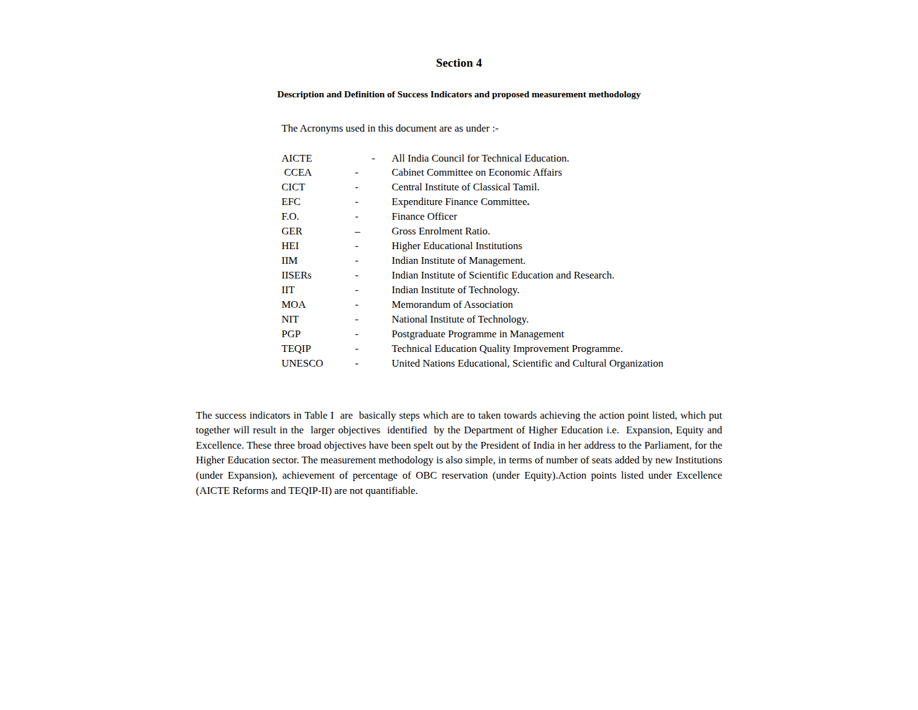Section 4
Description and Definition of Success Indicators and proposed measurement methodology
The Acronyms used in this document are as under :-
| AICTE | - | All India Council for Technical Education. |
| CCEA | - | Cabinet Committee on Economic Affairs |
| CICT | - | Central Institute of Classical Tamil. |
| EFC | - | Expenditure Finance Committee . |
| F.O. | - | Finance Officer |
| GER | – | Gross Enrolment Ratio. |
| HEI | - | Higher Educational Institutions |
| IIM | - | Indian Institute of Management. |
| IISERs | - | Indian Institute of Scientific Education and Research. |
| IIT | - | Indian Institute of Technology. |
| MOA | - | Memorandum of Association |
| NIT | - | National Institute of Technology. |
| PGP | - | Postgraduate Programme in Management |
| TEQIP | - | Technical Education Quality Improvement Programme. |
| UNESCO | - | United Nations Educational, Scientific and Cultural Organization |
The success indicators in Table I are basically steps which are to taken towards achieving the action point listed, which put together will result in the larger objectives identified by the Department of Higher Education i.e. Expansion, Equity and Excellence. These three broad objectives have been spelt out by the President of India in her address to the Parliament, for the Higher Education sector. The measurement methodology is also simple, in terms of number of seats added by new Institutions (under Expansion), achievement of percentage of OBC reservation (under Equity).Action points listed under Excellence (AICTE Reforms and TEQIP-II) are not quantifiable.